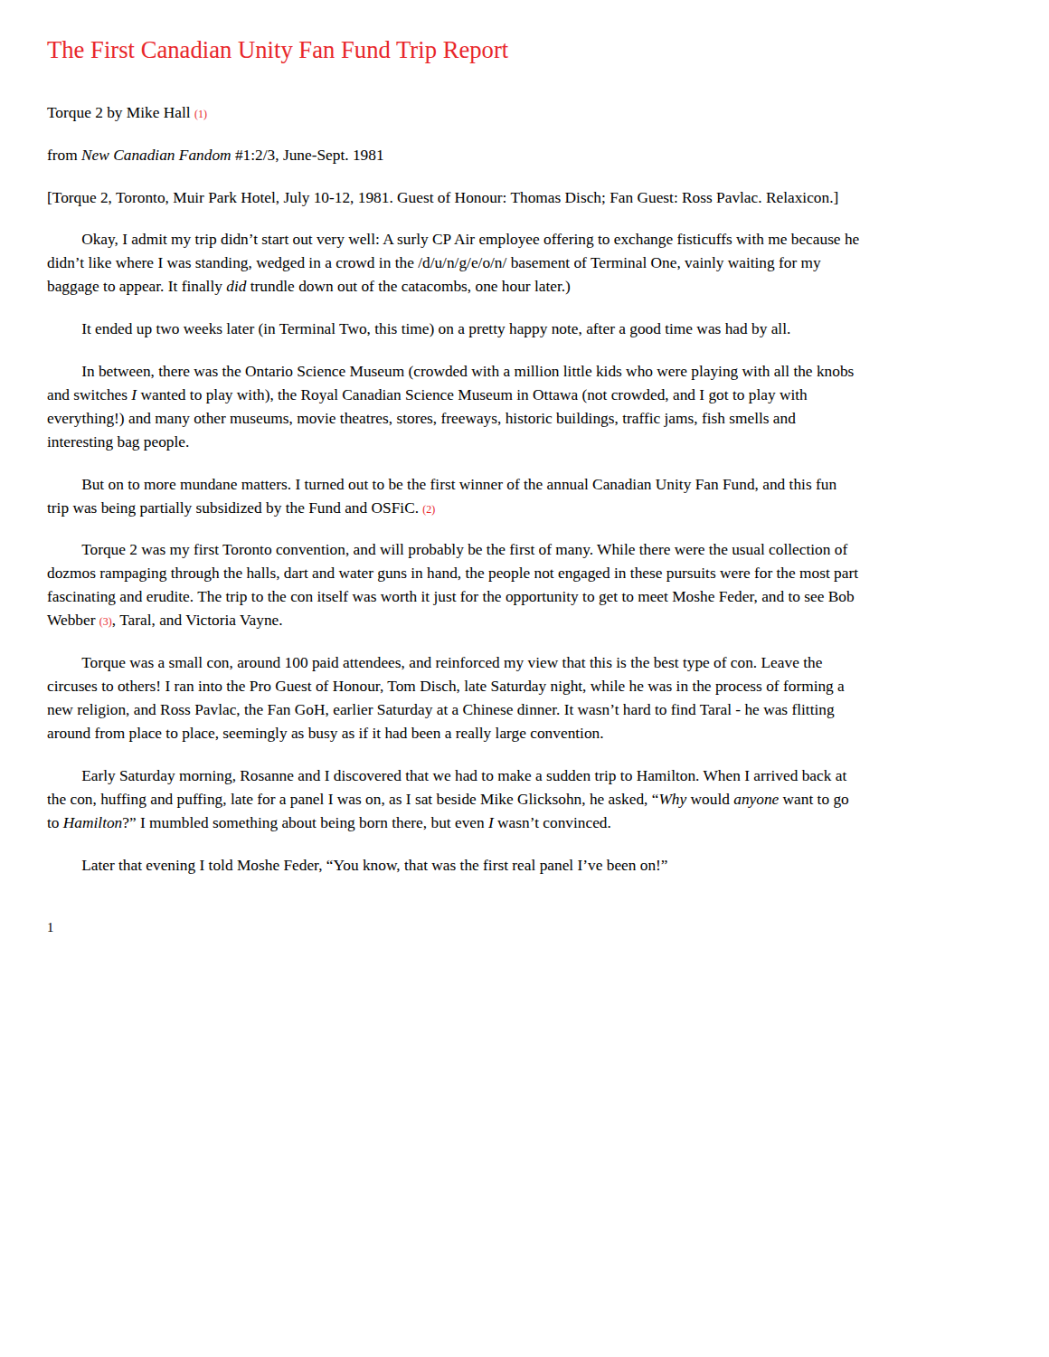The First Canadian Unity Fan Fund Trip Report
Torque 2 by Mike Hall (1)
from New Canadian Fandom #1:2/3, June-Sept. 1981
[Torque 2, Toronto, Muir Park Hotel, July 10-12, 1981. Guest of Honour: Thomas Disch; Fan Guest: Ross Pavlac. Relaxicon.]
Okay, I admit my trip didn’t start out very well: A surly CP Air employee offering to exchange fisticuffs with me because he didn’t like where I was standing, wedged in a crowd in the /d/u/n/g/e/o/n/ basement of Terminal One, vainly waiting for my baggage to appear. It finally did trundle down out of the catacombs, one hour later.)
It ended up two weeks later (in Terminal Two, this time) on a pretty happy note, after a good time was had by all.
In between, there was the Ontario Science Museum (crowded with a million little kids who were playing with all the knobs and switches I wanted to play with), the Royal Canadian Science Museum in Ottawa (not crowded, and I got to play with everything!) and many other museums, movie theatres, stores, freeways, historic buildings, traffic jams, fish smells and interesting bag people.
But on to more mundane matters. I turned out to be the first winner of the annual Canadian Unity Fan Fund, and this fun trip was being partially subsidized by the Fund and OSFiC. (2)
Torque 2 was my first Toronto convention, and will probably be the first of many. While there were the usual collection of dozmos rampaging through the halls, dart and water guns in hand, the people not engaged in these pursuits were for the most part fascinating and erudite. The trip to the con itself was worth it just for the opportunity to get to meet Moshe Feder, and to see Bob Webber (3), Taral, and Victoria Vayne.
Torque was a small con, around 100 paid attendees, and reinforced my view that this is the best type of con. Leave the circuses to others! I ran into the Pro Guest of Honour, Tom Disch, late Saturday night, while he was in the process of forming a new religion, and Ross Pavlac, the Fan GoH, earlier Saturday at a Chinese dinner. It wasn’t hard to find Taral - he was flitting around from place to place, seemingly as busy as if it had been a really large convention.
Early Saturday morning, Rosanne and I discovered that we had to make a sudden trip to Hamilton. When I arrived back at the con, huffing and puffing, late for a panel I was on, as I sat beside Mike Glicksohn, he asked, “Why would anyone want to go to Hamilton?” I mumbled something about being born there, but even I wasn’t convinced.
Later that evening I told Moshe Feder, “You know, that was the first real panel I’ve been on!”
1